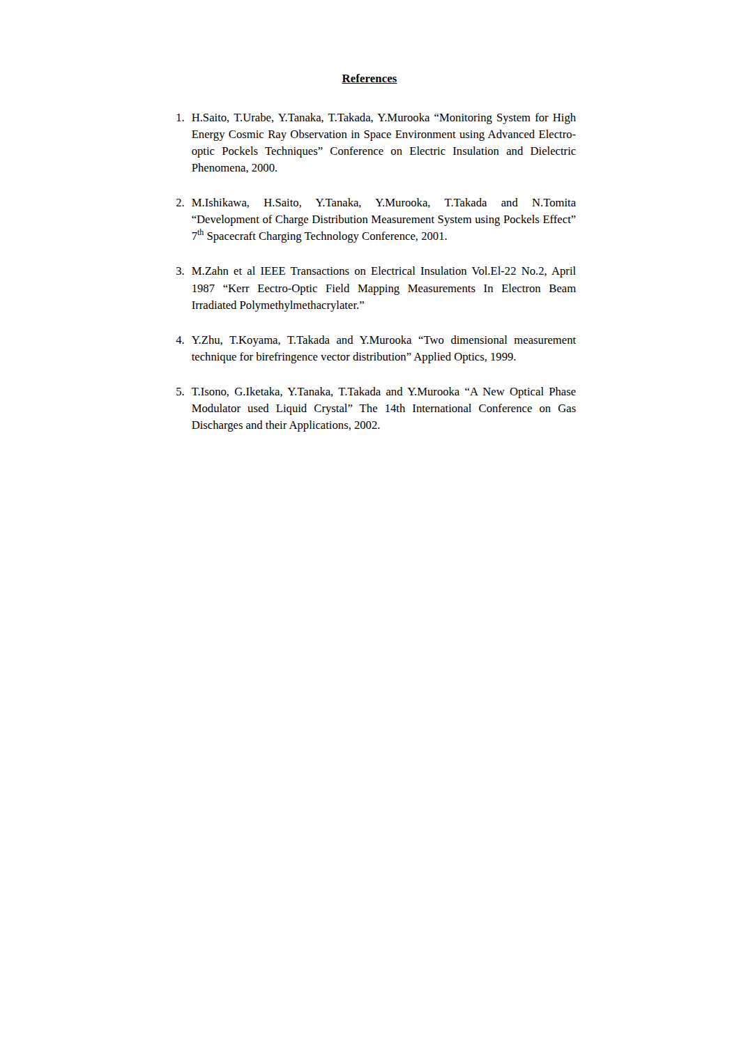References
H.Saito, T.Urabe, Y.Tanaka, T.Takada, Y.Murooka “Monitoring System for High Energy Cosmic Ray Observation in Space Environment using Advanced Electro-optic Pockels Techniques” Conference on Electric Insulation and Dielectric Phenomena, 2000.
M.Ishikawa, H.Saito, Y.Tanaka, Y.Murooka, T.Takada and N.Tomita “Development of Charge Distribution Measurement System using Pockels Effect” 7th Spacecraft Charging Technology Conference, 2001.
M.Zahn et al IEEE Transactions on Electrical Insulation Vol.El-22 No.2, April 1987 “Kerr Eectro-Optic Field Mapping Measurements In Electron Beam Irradiated Polymethylmethacrylater.”
Y.Zhu, T.Koyama, T.Takada and Y.Murooka “Two dimensional measurement technique for birefringence vector distribution” Applied Optics, 1999.
T.Isono, G.Iketaka, Y.Tanaka, T.Takada and Y.Murooka “A New Optical Phase Modulator used Liquid Crystal” The 14th International Conference on Gas Discharges and their Applications, 2002.